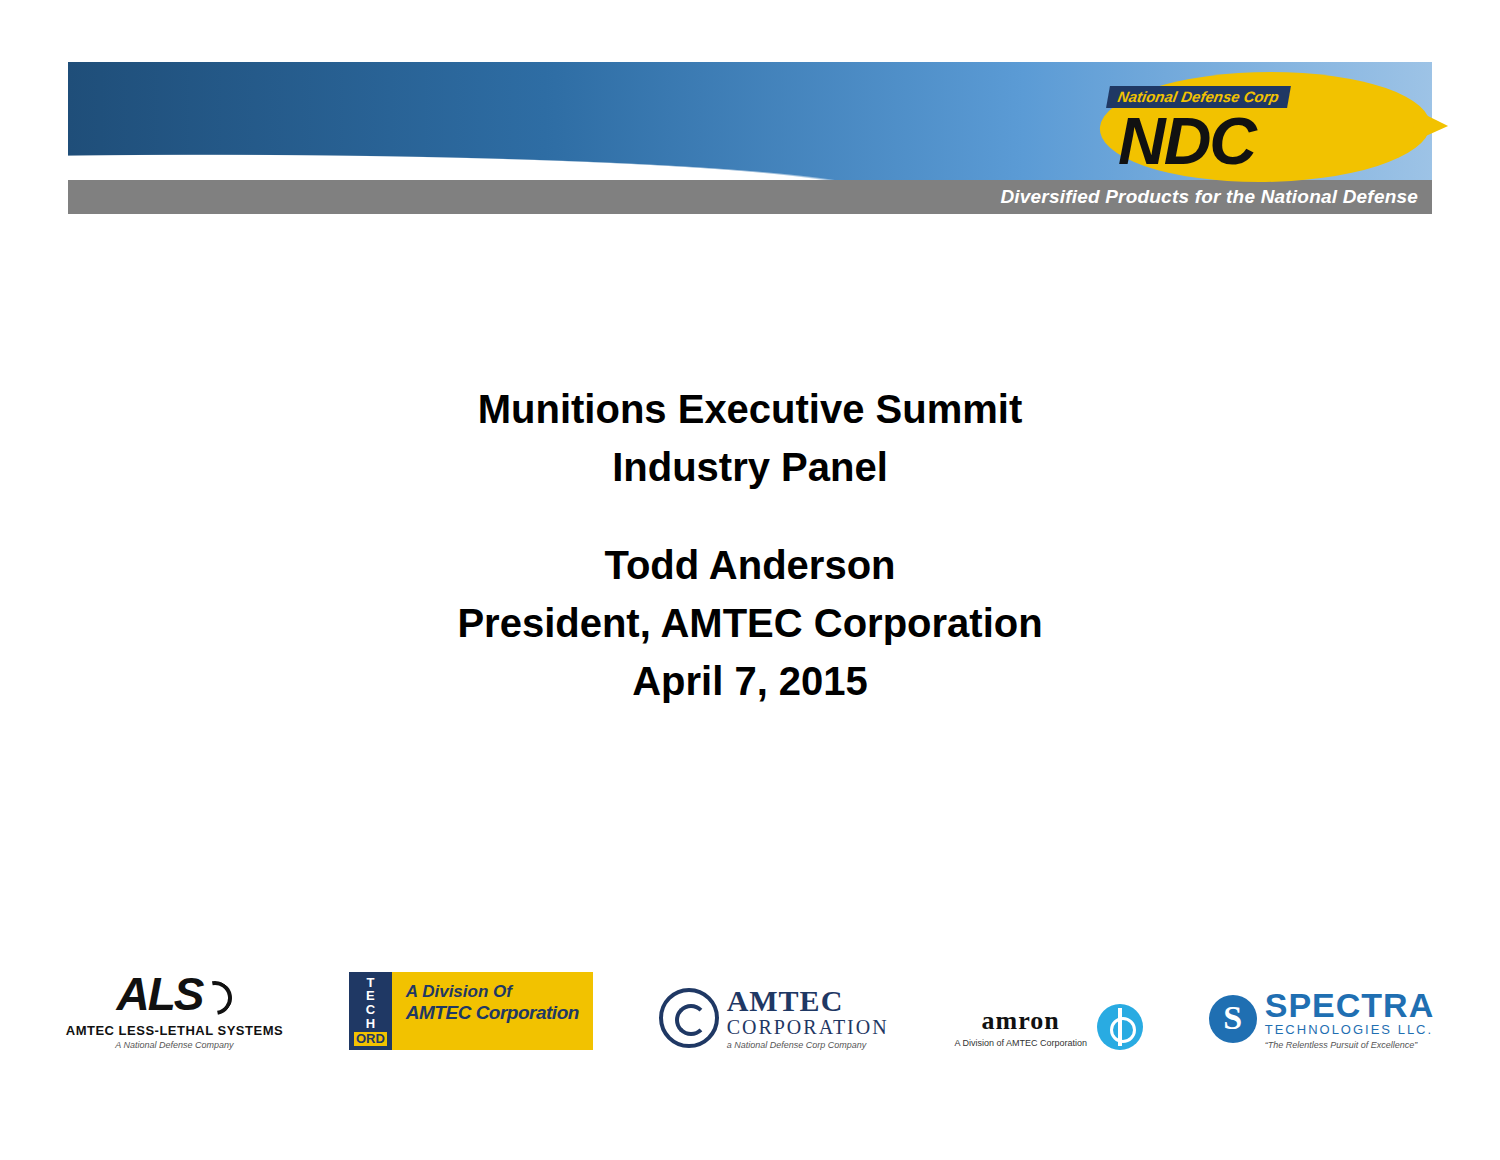Diversified Products for the National Defense
National Defense Corp
NDC
Munitions Executive Summit
Industry Panel Todd Anderson
President, AMTEC Corporation
April 7, 2015
ALS
AMTEC LESS-LETHAL SYSTEMS
A National Defense Company
T
E
C
H
ORD
A Division Of
AMTEC Corporation
AMTEC
CORPORATION
a National Defense Corp Company
amron
A Division of AMTEC Corporation
SPECTRA
TECHNOLOGIES LLC.
“The Relentless Pursuit of Excellence”